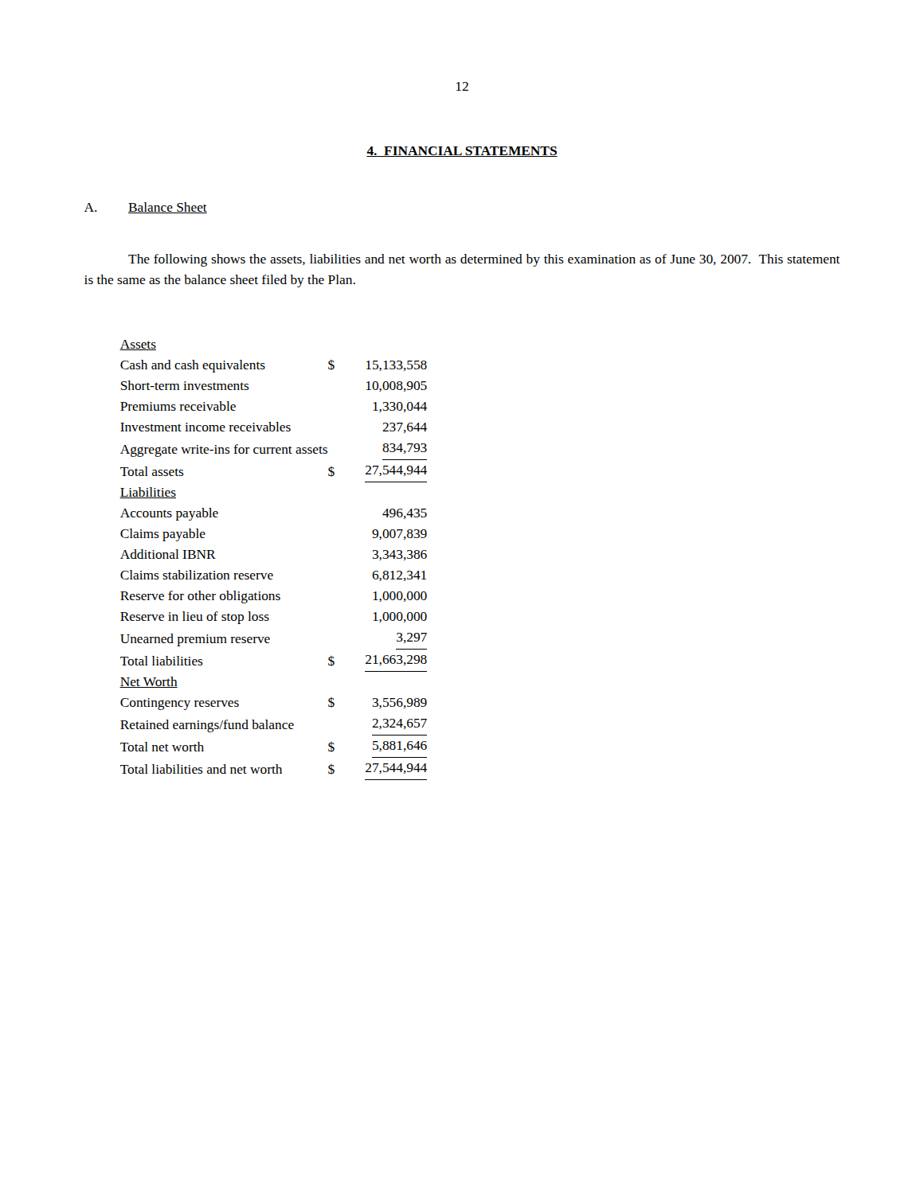12
4. FINANCIAL STATEMENTS
A. Balance Sheet
The following shows the assets, liabilities and net worth as determined by this examination as of June 30, 2007. This statement is the same as the balance sheet filed by the Plan.
| Assets | | |
| Cash and cash equivalents | $ | 15,133,558 |
| Short-term investments | | 10,008,905 |
| Premiums receivable | | 1,330,044 |
| Investment income receivables | | 237,644 |
| Aggregate write-ins for current assets | | 834,793 |
| Total assets | $ | 27,544,944 |
| Liabilities | | |
| Accounts payable | | 496,435 |
| Claims payable | | 9,007,839 |
| Additional IBNR | | 3,343,386 |
| Claims stabilization reserve | | 6,812,341 |
| Reserve for other obligations | | 1,000,000 |
| Reserve in lieu of stop loss | | 1,000,000 |
| Unearned premium reserve | | 3,297 |
| Total liabilities | $ | 21,663,298 |
| Net Worth | | |
| Contingency reserves | $ | 3,556,989 |
| Retained earnings/fund balance | | 2,324,657 |
| Total net worth | $ | 5,881,646 |
| Total liabilities and net worth | $ | 27,544,944 |